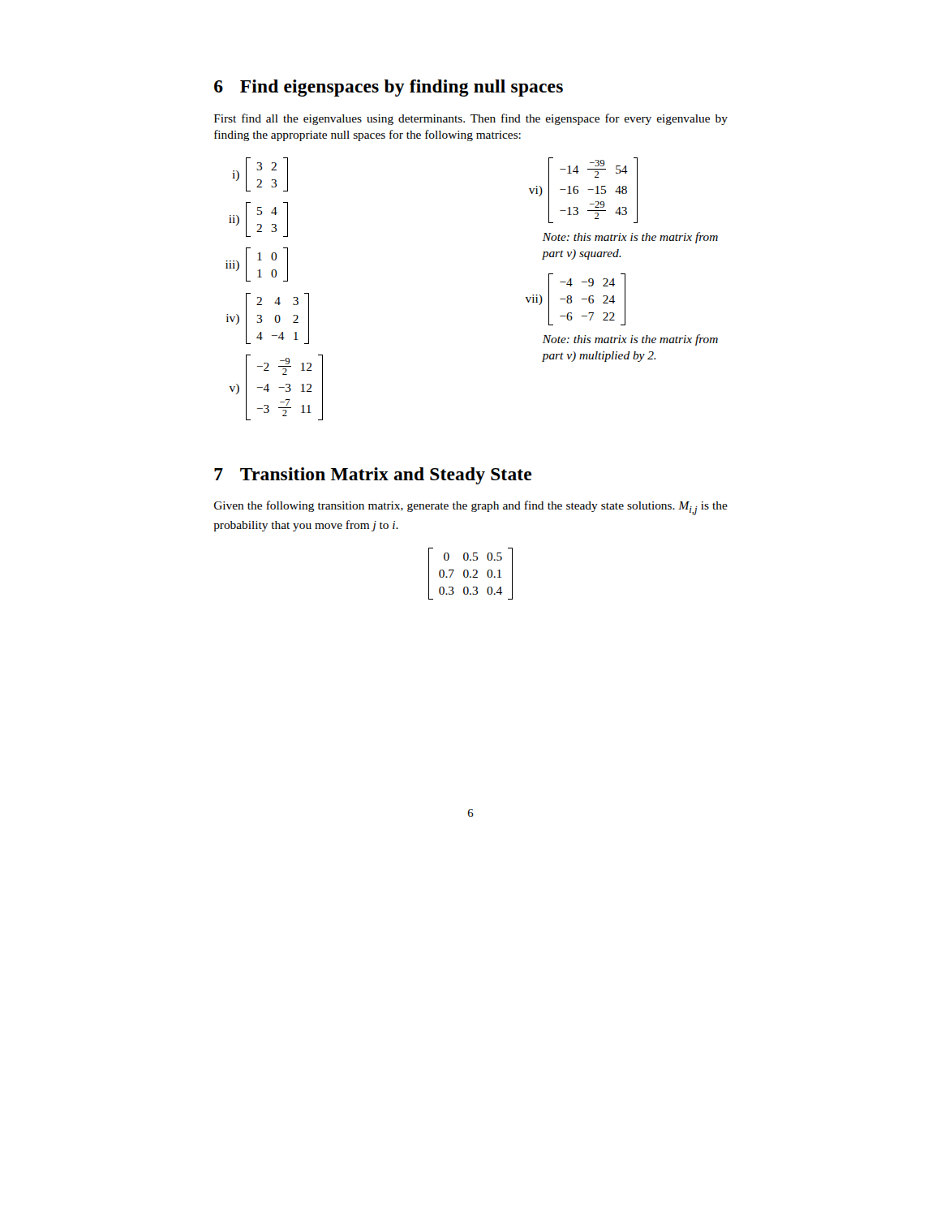6 Find eigenspaces by finding null spaces
First find all the eigenvalues using determinants. Then find the eigenspace for every eigenvalue by finding the appropriate null spaces for the following matrices:
i)
| 3 | 2 |
| 2 | 3 |
ii)
| 5 | 4 |
| 2 | 3 |
iii)
| 1 | 0 |
| 1 | 0 |
iv)
| 2 | 4 | 3 |
| 3 | 0 | 2 |
| 4 | −4 | 1 |
v)
| −2 | −9 2 | 12 |
| −4 | −3 | 12 |
| −3 | −7 2 | 11 |
vi)
| −14 | −39 2 | 54 |
| −16 | −15 | 48 |
| −13 | −29 2 | 43 |
Note: this matrix is the matrix from part v) squared.
vii)
| −4 | −9 | 24 |
| −8 | −6 | 24 |
| −6 | −7 | 22 |
Note: this matrix is the matrix from part v) multiplied by 2.
7 Transition Matrix and Steady State
Given the following transition matrix, generate the graph and find the steady state solutions. Mi,j is the probability that you move from j to i.
| 0 | 0.5 | 0.5 |
| 0.7 | 0.2 | 0.1 |
| 0.3 | 0.3 | 0.4 |
6